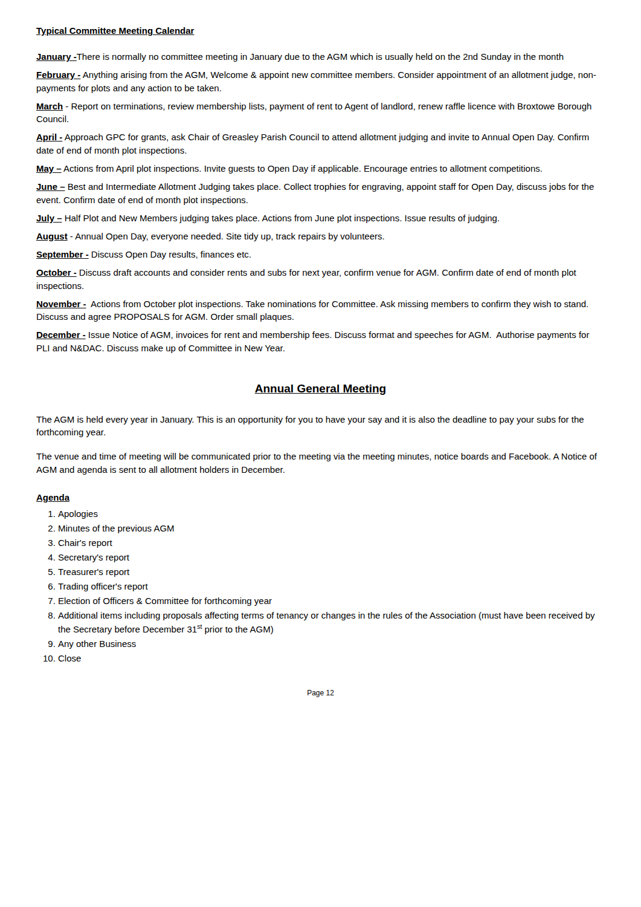Typical Committee Meeting Calendar
January -There is normally no committee meeting in January due to the AGM which is usually held on the 2nd Sunday in the month
February - Anything arising from the AGM, Welcome & appoint new committee members. Consider appointment of an allotment judge, non-payments for plots and any action to be taken.
March - Report on terminations, review membership lists, payment of rent to Agent of landlord, renew raffle licence with Broxtowe Borough Council.
April - Approach GPC for grants, ask Chair of Greasley Parish Council to attend allotment judging and invite to Annual Open Day. Confirm date of end of month plot inspections.
May – Actions from April plot inspections. Invite guests to Open Day if applicable. Encourage entries to allotment competitions.
June – Best and Intermediate Allotment Judging takes place. Collect trophies for engraving, appoint staff for Open Day, discuss jobs for the event. Confirm date of end of month plot inspections.
July – Half Plot and New Members judging takes place. Actions from June plot inspections. Issue results of judging.
August - Annual Open Day, everyone needed. Site tidy up, track repairs by volunteers.
September - Discuss Open Day results, finances etc.
October - Discuss draft accounts and consider rents and subs for next year, confirm venue for AGM. Confirm date of end of month plot inspections.
November - Actions from October plot inspections. Take nominations for Committee. Ask missing members to confirm they wish to stand. Discuss and agree PROPOSALS for AGM. Order small plaques.
December - Issue Notice of AGM, invoices for rent and membership fees. Discuss format and speeches for AGM. Authorise payments for PLI and N&DAC. Discuss make up of Committee in New Year.
Annual General Meeting
The AGM is held every year in January. This is an opportunity for you to have your say and it is also the deadline to pay your subs for the forthcoming year.
The venue and time of meeting will be communicated prior to the meeting via the meeting minutes, notice boards and Facebook. A Notice of AGM and agenda is sent to all allotment holders in December.
Agenda
Apologies
Minutes of the previous AGM
Chair's report
Secretary's report
Treasurer's report
Trading officer's report
Election of Officers & Committee for forthcoming year
Additional items including proposals affecting terms of tenancy or changes in the rules of the Association (must have been received by the Secretary before December 31st prior to the AGM)
Any other Business
Close
Page 12